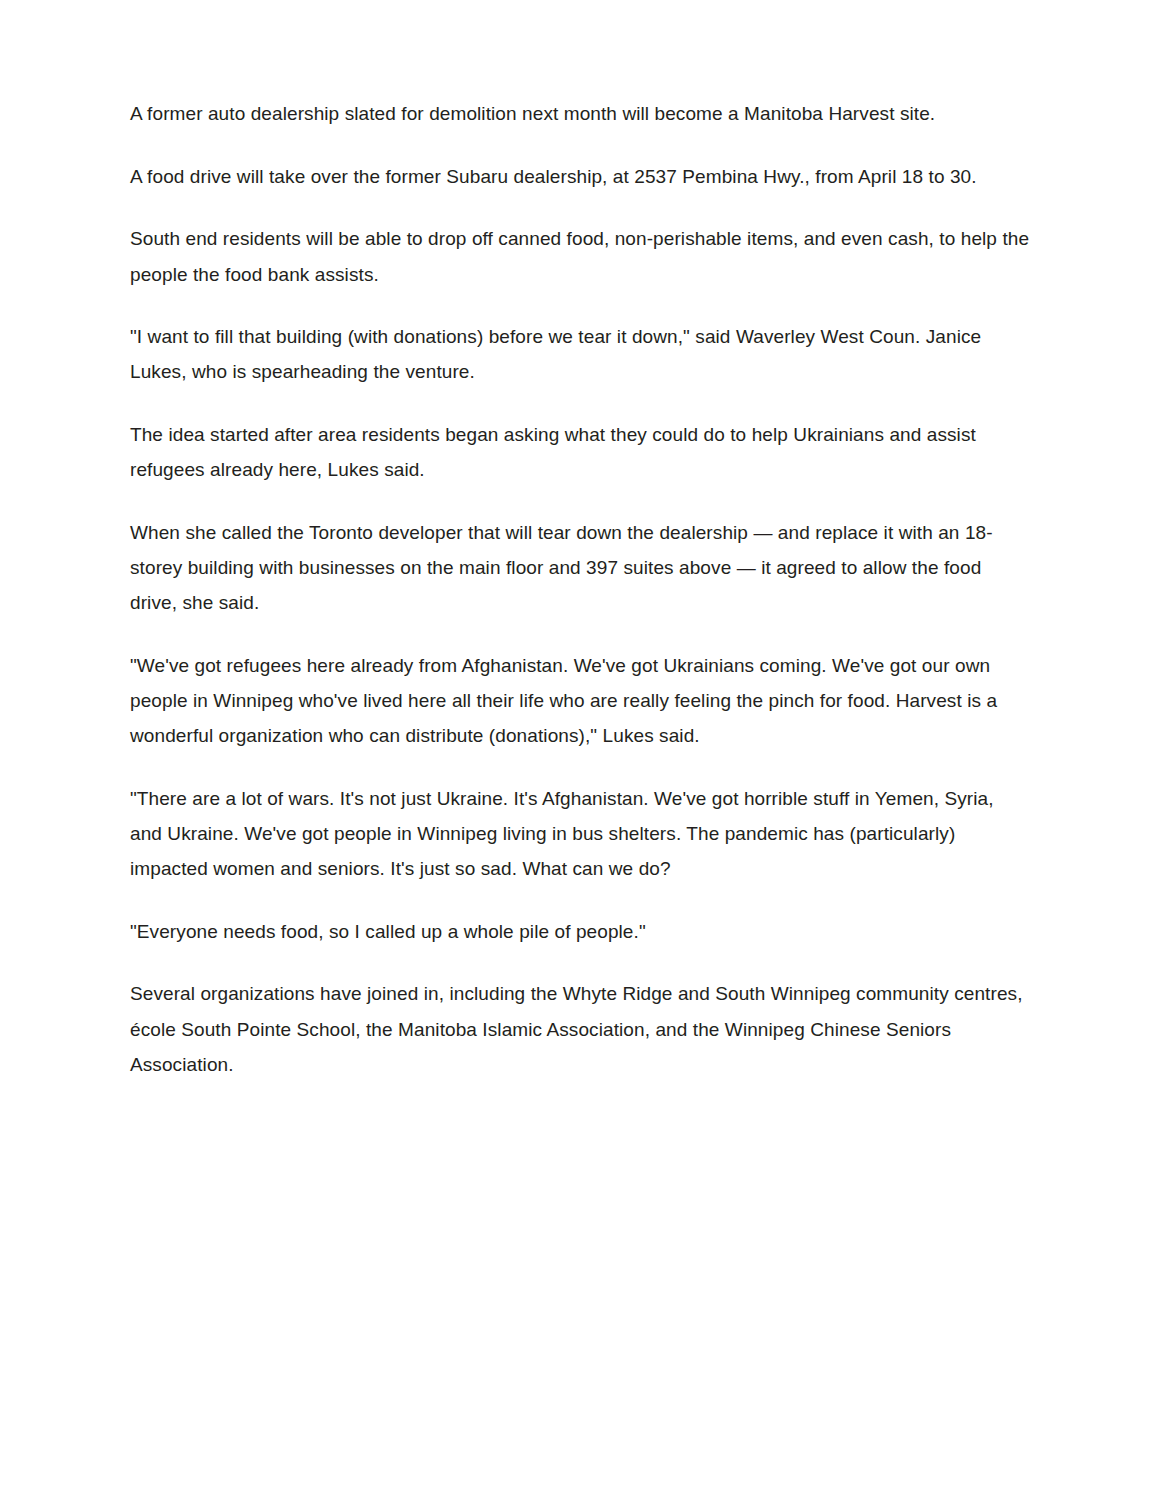A former auto dealership slated for demolition next month will become a Manitoba Harvest site.
A food drive will take over the former Subaru dealership, at 2537 Pembina Hwy., from April 18 to 30.
South end residents will be able to drop off canned food, non-perishable items, and even cash, to help the people the food bank assists.
"I want to fill that building (with donations) before we tear it down," said Waverley West Coun. Janice Lukes, who is spearheading the venture.
The idea started after area residents began asking what they could do to help Ukrainians and assist refugees already here, Lukes said.
When she called the Toronto developer that will tear down the dealership — and replace it with an 18-storey building with businesses on the main floor and 397 suites above — it agreed to allow the food drive, she said.
"We've got refugees here already from Afghanistan. We've got Ukrainians coming. We've got our own people in Winnipeg who've lived here all their life who are really feeling the pinch for food. Harvest is a wonderful organization who can distribute (donations)," Lukes said.
"There are a lot of wars. It's not just Ukraine. It's Afghanistan. We've got horrible stuff in Yemen, Syria, and Ukraine. We've got people in Winnipeg living in bus shelters. The pandemic has (particularly) impacted women and seniors. It's just so sad. What can we do?
"Everyone needs food, so I called up a whole pile of people."
Several organizations have joined in, including the Whyte Ridge and South Winnipeg community centres, école South Pointe School, the Manitoba Islamic Association, and the Winnipeg Chinese Seniors Association.